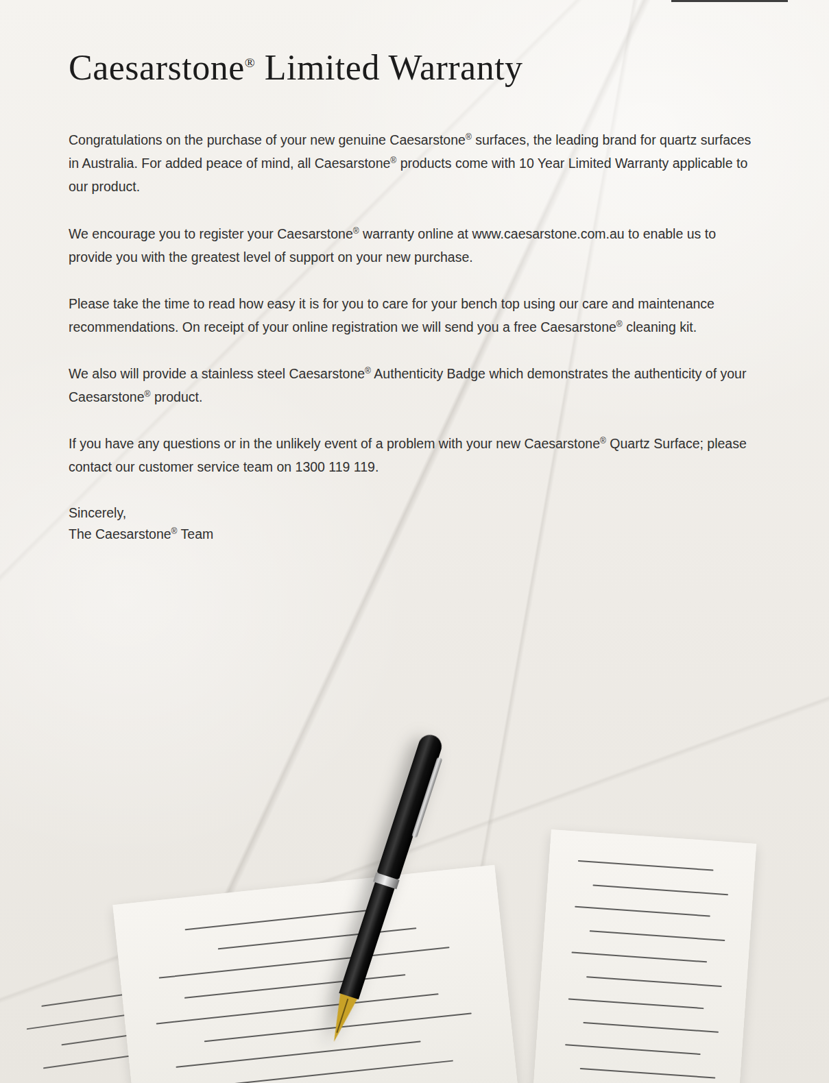Caesarstone® Limited Warranty
Congratulations on the purchase of your new genuine Caesarstone® surfaces, the leading brand for quartz surfaces in Australia. For added peace of mind, all Caesarstone® products come with 10 Year Limited Warranty applicable to our product.
We encourage you to register your Caesarstone® warranty online at www.caesarstone.com.au to enable us to provide you with the greatest level of support on your new purchase.
Please take the time to read how easy it is for you to care for your bench top using our care and maintenance recommendations. On receipt of your online registration we will send you a free Caesarstone® cleaning kit.
We also will provide a stainless steel Caesarstone® Authenticity Badge which demonstrates the authenticity of your Caesarstone® product.
If you have any questions or in the unlikely event of a problem with your new Caesarstone® Quartz Surface; please contact our customer service team on 1300 119 119.
Sincerely, The Caesarstone® Team